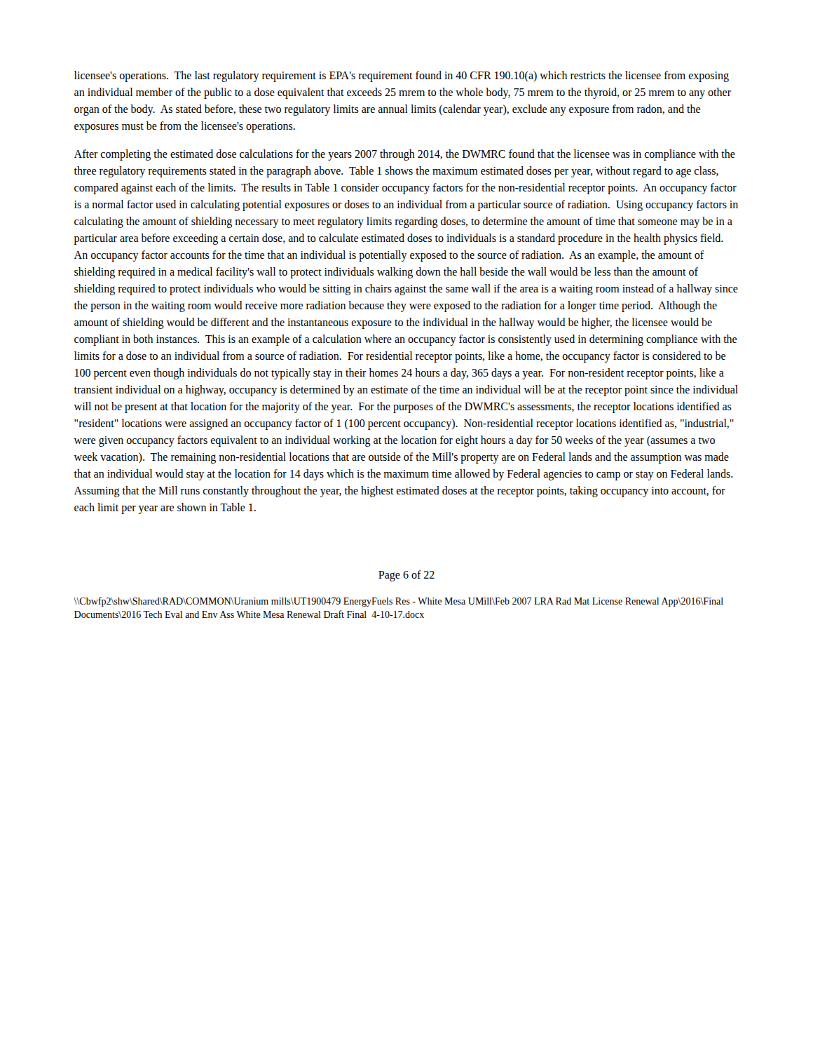licensee's operations. The last regulatory requirement is EPA's requirement found in 40 CFR 190.10(a) which restricts the licensee from exposing an individual member of the public to a dose equivalent that exceeds 25 mrem to the whole body, 75 mrem to the thyroid, or 25 mrem to any other organ of the body. As stated before, these two regulatory limits are annual limits (calendar year), exclude any exposure from radon, and the exposures must be from the licensee's operations.
After completing the estimated dose calculations for the years 2007 through 2014, the DWMRC found that the licensee was in compliance with the three regulatory requirements stated in the paragraph above. Table 1 shows the maximum estimated doses per year, without regard to age class, compared against each of the limits. The results in Table 1 consider occupancy factors for the non-residential receptor points. An occupancy factor is a normal factor used in calculating potential exposures or doses to an individual from a particular source of radiation. Using occupancy factors in calculating the amount of shielding necessary to meet regulatory limits regarding doses, to determine the amount of time that someone may be in a particular area before exceeding a certain dose, and to calculate estimated doses to individuals is a standard procedure in the health physics field. An occupancy factor accounts for the time that an individual is potentially exposed to the source of radiation. As an example, the amount of shielding required in a medical facility's wall to protect individuals walking down the hall beside the wall would be less than the amount of shielding required to protect individuals who would be sitting in chairs against the same wall if the area is a waiting room instead of a hallway since the person in the waiting room would receive more radiation because they were exposed to the radiation for a longer time period. Although the amount of shielding would be different and the instantaneous exposure to the individual in the hallway would be higher, the licensee would be compliant in both instances. This is an example of a calculation where an occupancy factor is consistently used in determining compliance with the limits for a dose to an individual from a source of radiation. For residential receptor points, like a home, the occupancy factor is considered to be 100 percent even though individuals do not typically stay in their homes 24 hours a day, 365 days a year. For non-resident receptor points, like a transient individual on a highway, occupancy is determined by an estimate of the time an individual will be at the receptor point since the individual will not be present at that location for the majority of the year. For the purposes of the DWMRC's assessments, the receptor locations identified as "resident" locations were assigned an occupancy factor of 1 (100 percent occupancy). Non-residential receptor locations identified as, "industrial," were given occupancy factors equivalent to an individual working at the location for eight hours a day for 50 weeks of the year (assumes a two week vacation). The remaining non-residential locations that are outside of the Mill's property are on Federal lands and the assumption was made that an individual would stay at the location for 14 days which is the maximum time allowed by Federal agencies to camp or stay on Federal lands. Assuming that the Mill runs constantly throughout the year, the highest estimated doses at the receptor points, taking occupancy into account, for each limit per year are shown in Table 1.
Page 6 of 22
\\Cbwfp2\shw\Shared\RAD\COMMON\Uranium mills\UT1900479 EnergyFuels Res - White Mesa UMill\Feb 2007 LRA Rad Mat License Renewal App\2016\Final Documents\2016 Tech Eval and Env Ass White Mesa Renewal Draft Final 4-10-17.docx